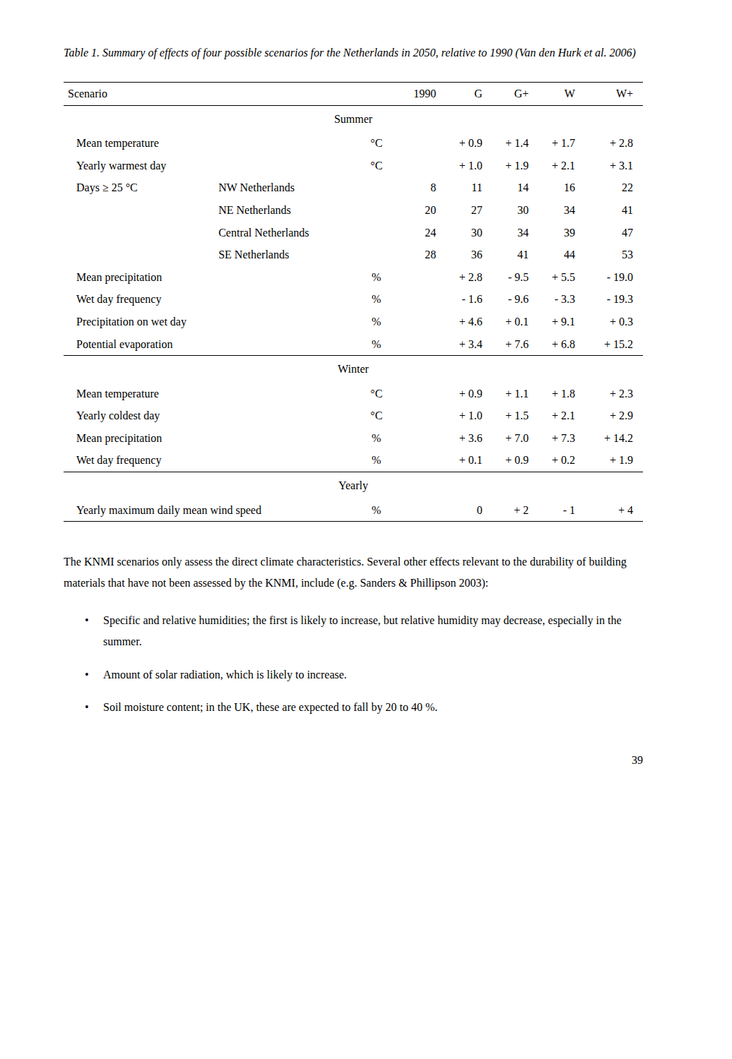Table 1. Summary of effects of four possible scenarios for the Netherlands in 2050, relative to 1990 (Van den Hurk et al. 2006)
| Scenario | | | 1990 | G | G+ | W | W+ |
| Summer |
| Mean temperature | | °C | | + 0.9 | + 1.4 | + 1.7 | + 2.8 |
| Yearly warmest day | | °C | | + 1.0 | + 1.9 | + 2.1 | + 3.1 |
| Days ≥ 25 °C | NW Netherlands | | 8 | 11 | 14 | 16 | 22 |
| | NE Netherlands | | 20 | 27 | 30 | 34 | 41 |
| | Central Netherlands | | 24 | 30 | 34 | 39 | 47 |
| | SE Netherlands | | 28 | 36 | 41 | 44 | 53 |
| Mean precipitation | | % | | + 2.8 | - 9.5 | + 5.5 | - 19.0 |
| Wet day frequency | | % | | - 1.6 | - 9.6 | - 3.3 | - 19.3 |
| Precipitation on wet day | | % | | + 4.6 | + 0.1 | + 9.1 | + 0.3 |
| Potential evaporation | | % | | + 3.4 | + 7.6 | + 6.8 | + 15.2 |
| Winter |
| Mean temperature | | °C | | + 0.9 | + 1.1 | + 1.8 | + 2.3 |
| Yearly coldest day | | °C | | + 1.0 | + 1.5 | + 2.1 | + 2.9 |
| Mean precipitation | | % | | + 3.6 | + 7.0 | + 7.3 | + 14.2 |
| Wet day frequency | | % | | + 0.1 | + 0.9 | + 0.2 | + 1.9 |
| Yearly |
| Yearly maximum daily mean wind speed | % | | 0 | + 2 | - 1 | + 4 |
The KNMI scenarios only assess the direct climate characteristics. Several other effects relevant to the durability of building materials that have not been assessed by the KNMI, include (e.g. Sanders & Phillipson 2003):
Specific and relative humidities; the first is likely to increase, but relative humidity may decrease, especially in the summer.
Amount of solar radiation, which is likely to increase.
Soil moisture content; in the UK, these are expected to fall by 20 to 40 %.
39